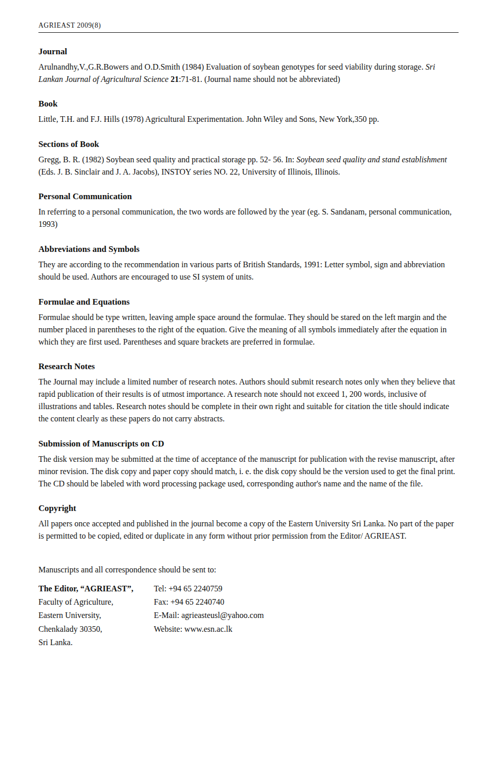AGRIEAST 2009(8)
Journal
Arulnandhy,V.,G.R.Bowers and O.D.Smith (1984) Evaluation of soybean genotypes for seed viability during storage. Sri Lankan Journal of Agricultural Science 21:71-81. (Journal name should not be abbreviated)
Book
Little, T.H. and F.J. Hills (1978) Agricultural Experimentation. John Wiley and Sons, New York,350 pp.
Sections of Book
Gregg, B. R. (1982) Soybean seed quality and practical storage pp. 52- 56. In: Soybean seed quality and stand establishment (Eds. J. B. Sinclair and J. A. Jacobs), INSTOY series NO. 22, University of Illinois, Illinois.
Personal Communication
In referring to a personal communication, the two words are followed by the year (eg. S. Sandanam, personal communication, 1993)
Abbreviations and Symbols
They are according to the recommendation in various parts of British Standards, 1991: Letter symbol, sign and abbreviation should be used. Authors are encouraged to use SI system of units.
Formulae and Equations
Formulae should be type written, leaving ample space around the formulae. They should be stared on the left margin and the number placed in parentheses to the right of the equation. Give the meaning of all symbols immediately after the equation in which they are first used. Parentheses and square brackets are preferred in formulae.
Research Notes
The Journal may include a limited number of research notes. Authors should submit research notes only when they believe that rapid publication of their results is of utmost importance. A research note should not exceed 1, 200 words, inclusive of illustrations and tables. Research notes should be complete in their own right and suitable for citation the title should indicate the content clearly as these papers do not carry abstracts.
Submission of Manuscripts on CD
The disk version may be submitted at the time of acceptance of the manuscript for publication with the revise manuscript, after minor revision. The disk copy and paper copy should match, i. e. the disk copy should be the version used to get the final print. The CD should be labeled with word processing package used, corresponding author's name and the name of the file.
Copyright
All papers once accepted and published in the journal become a copy of the Eastern University Sri Lanka. No part of the paper is permitted to be copied, edited or duplicate in any form without prior permission from the Editor/ AGRIEAST.
Manuscripts and all correspondence should be sent to:
| The Editor, “AGRIEAST”, | Tel: +94 65 2240759 |
| Faculty of Agriculture, | Fax: +94 65 2240740 |
| Eastern University, | E-Mail: agrieasteusl@yahoo.com |
| Chenkalady 30350, | Website: www.esn.ac.lk |
| Sri Lanka. | |